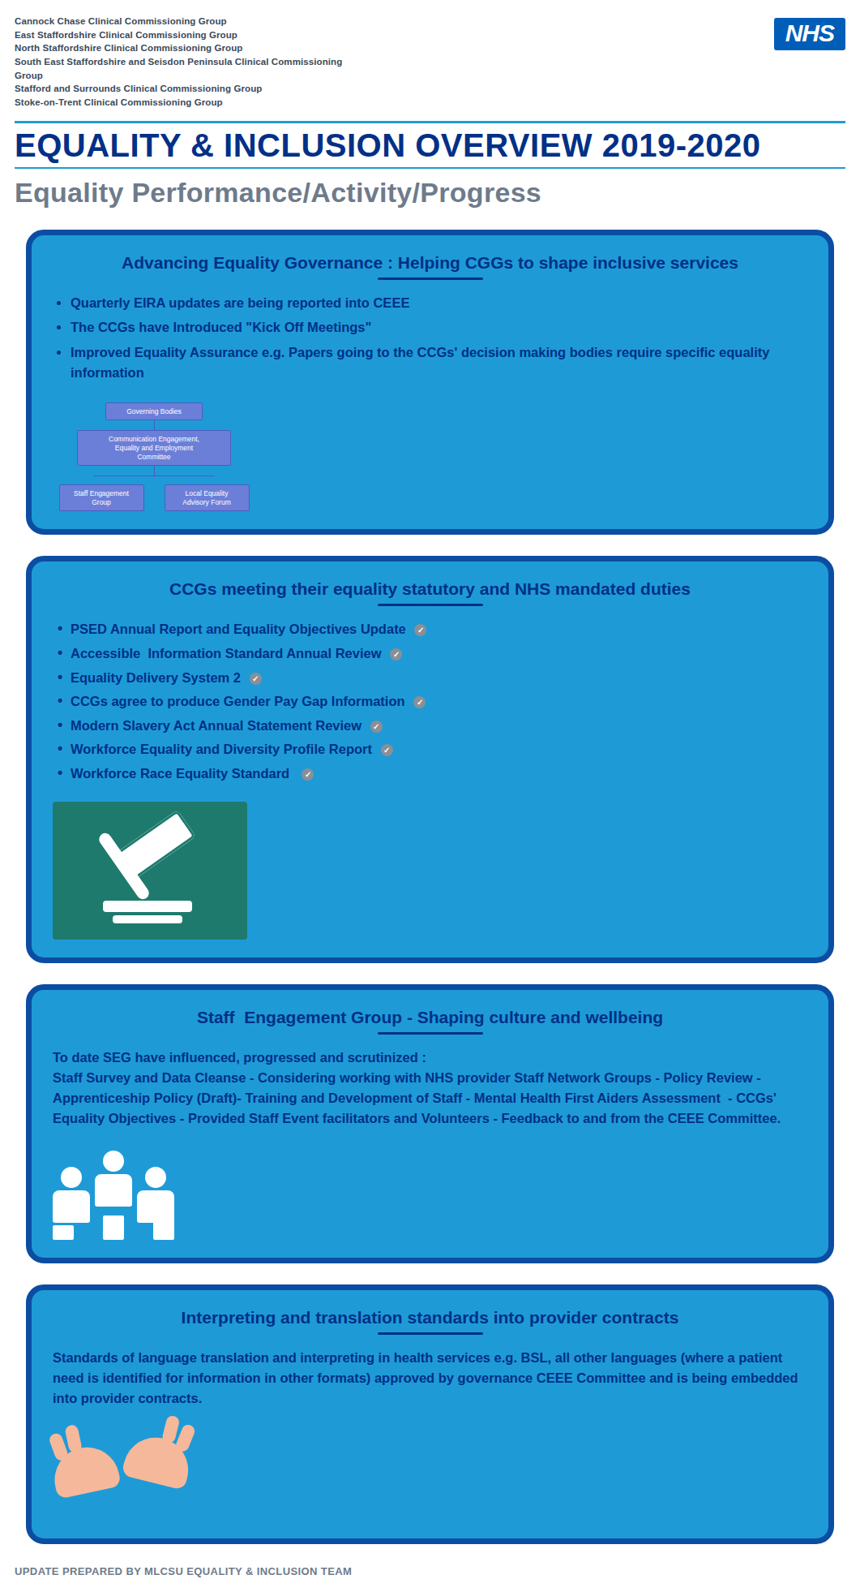Cannock Chase Clinical Commissioning Group
East Staffordshire Clinical Commissioning Group
North Staffordshire Clinical Commissioning Group
South East Staffordshire and Seisdon Peninsula Clinical Commissioning Group
Stafford and Surrounds Clinical Commissioning Group
Stoke-on-Trent Clinical Commissioning Group
NHS
Equality & Inclusion Overview 2019-2020
Equality Performance/Activity/Progress
Advancing Equality Governance : Helping CGGs to shape inclusive services
Quarterly EIRA updates are being reported into CEEE
The CCGs have Introduced "Kick Off Meetings"
Improved Equality Assurance e.g. Papers going to the CCGs' decision making bodies require specific equality information
Governing Bodies
Communication Engagement,
Equality and Employment
Committee
Staff Engagement
Group
Local Equality
Advisory Forum
CCGs meeting their equality statutory and NHS mandated duties
PSED Annual Report and Equality Objectives Update ✓
Accessible Information Standard Annual Review ✓
Equality Delivery System 2 ✓
CCGs agree to produce Gender Pay Gap Information ✓
Modern Slavery Act Annual Statement Review ✓
Workforce Equality and Diversity Profile Report ✓
Workforce Race Equality Standard ✓
Staff Engagement Group - Shaping culture and wellbeing
To date SEG have influenced, progressed and scrutinized :
Staff Survey and Data Cleanse - Considering working with NHS provider Staff Network Groups - Policy Review - Apprenticeship Policy (Draft)- Training and Development of Staff - Mental Health First Aiders Assessment - CCGs' Equality Objectives - Provided Staff Event facilitators and Volunteers - Feedback to and from the CEEE Committee.
Interpreting and translation standards into provider contracts
Standards of language translation and interpreting in health services e.g. BSL, all other languages (where a patient need is identified for information in other formats) approved by governance CEEE Committee and is being embedded into provider contracts.
Update prepared by MLCSU Equality & Inclusion Team